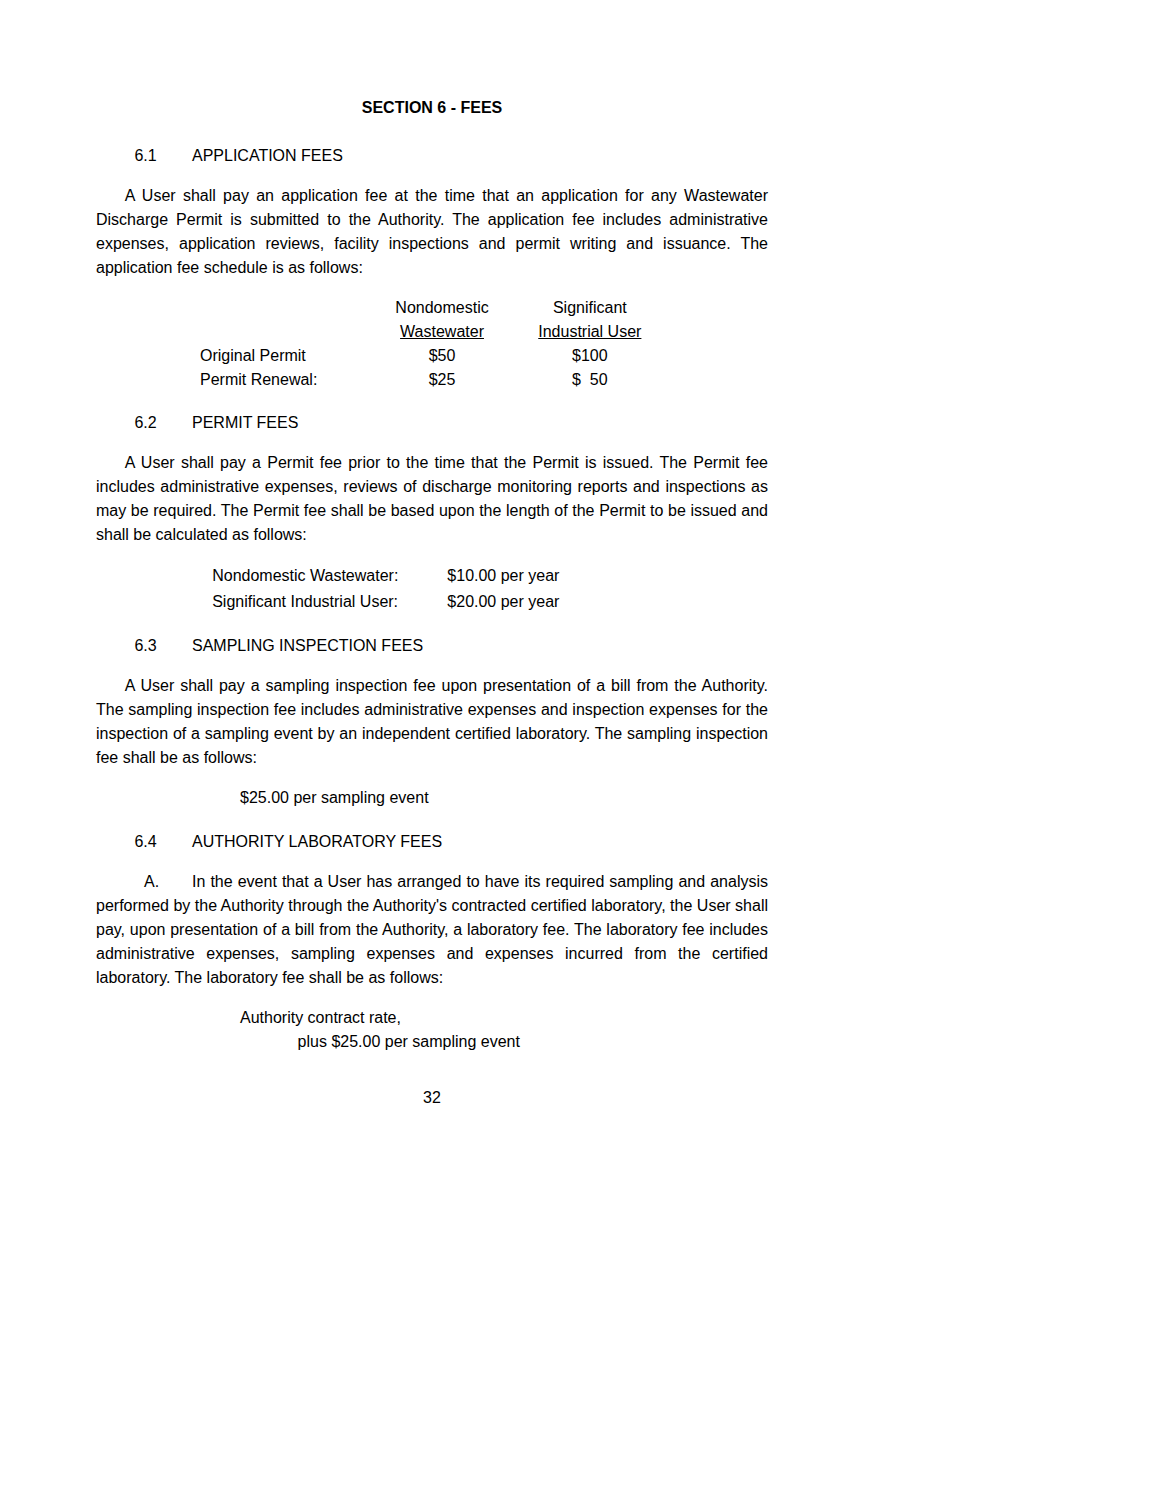SECTION 6 - FEES
6.1 APPLICATION FEES
A User shall pay an application fee at the time that an application for any Wastewater Discharge Permit is submitted to the Authority. The application fee includes administrative expenses, application reviews, facility inspections and permit writing and issuance. The application fee schedule is as follows:
| | Nondomestic Wastewater | Significant Industrial User |
| --- | --- | --- |
| Original Permit | $50 | $100 |
| Permit Renewal: | $25 | $ 50 |
6.2 PERMIT FEES
A User shall pay a Permit fee prior to the time that the Permit is issued. The Permit fee includes administrative expenses, reviews of discharge monitoring reports and inspections as may be required. The Permit fee shall be based upon the length of the Permit to be issued and shall be calculated as follows:
| Nondomestic Wastewater: | $10.00 per year |
| Significant Industrial User: | $20.00 per year |
6.3 SAMPLING INSPECTION FEES
A User shall pay a sampling inspection fee upon presentation of a bill from the Authority. The sampling inspection fee includes administrative expenses and inspection expenses for the inspection of a sampling event by an independent certified laboratory. The sampling inspection fee shall be as follows:
$25.00 per sampling event
6.4 AUTHORITY LABORATORY FEES
A. In the event that a User has arranged to have its required sampling and analysis performed by the Authority through the Authority's contracted certified laboratory, the User shall pay, upon presentation of a bill from the Authority, a laboratory fee. The laboratory fee includes administrative expenses, sampling expenses and expenses incurred from the certified laboratory. The laboratory fee shall be as follows:
Authority contract rate, plus $25.00 per sampling event
32